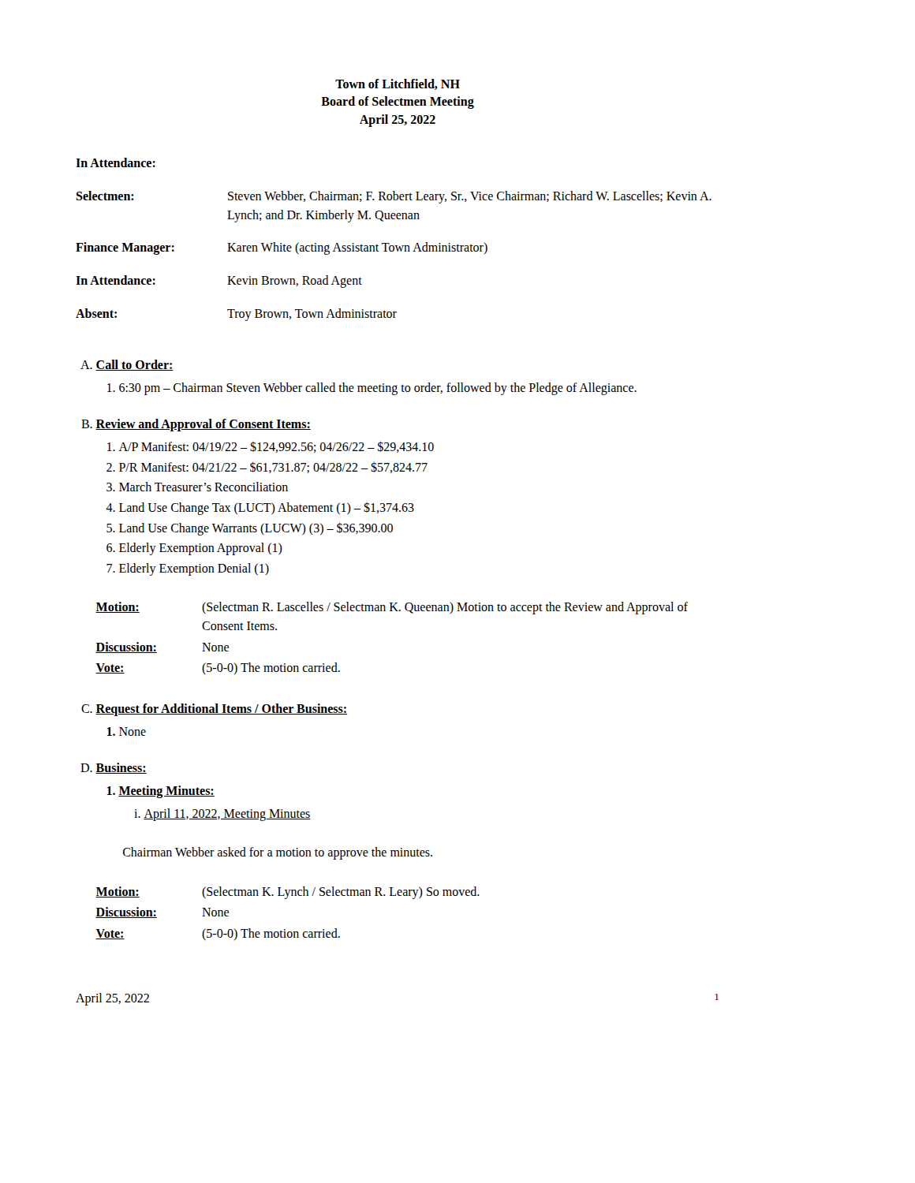Town of Litchfield, NH
Board of Selectmen Meeting
April 25, 2022
| In Attendance: | |
| Selectmen: | Steven Webber, Chairman; F. Robert Leary, Sr., Vice Chairman; Richard W. Lascelles; Kevin A. Lynch; and Dr. Kimberly M. Queenan |
| Finance Manager: | Karen White (acting Assistant Town Administrator) |
| In Attendance: | Kevin Brown, Road Agent |
| Absent: | Troy Brown, Town Administrator |
Call to Order:
6:30 pm – Chairman Steven Webber called the meeting to order, followed by the Pledge of Allegiance.
Review and Approval of Consent Items:
A/P Manifest: 04/19/22 – $124,992.56; 04/26/22 – $29,434.10
P/R Manifest: 04/21/22 – $61,731.87; 04/28/22 – $57,824.77
March Treasurer’s Reconciliation
Land Use Change Tax (LUCT) Abatement (1) – $1,374.63
Land Use Change Warrants (LUCW) (3) – $36,390.00
Elderly Exemption Approval (1)
Elderly Exemption Denial (1)
| Motion: | (Selectman R. Lascelles / Selectman K. Queenan) Motion to accept the Review and Approval of Consent Items. |
| Discussion: | None |
| Vote: | (5-0-0) The motion carried. |
Request for Additional Items / Other Business:
None
Business:
Meeting Minutes:
April 11, 2022, Meeting Minutes
Chairman Webber asked for a motion to approve the minutes.
| Motion: | (Selectman K. Lynch / Selectman R. Leary) So moved. |
| Discussion: | None |
| Vote: | (5-0-0) The motion carried. |
April 25, 2022 1